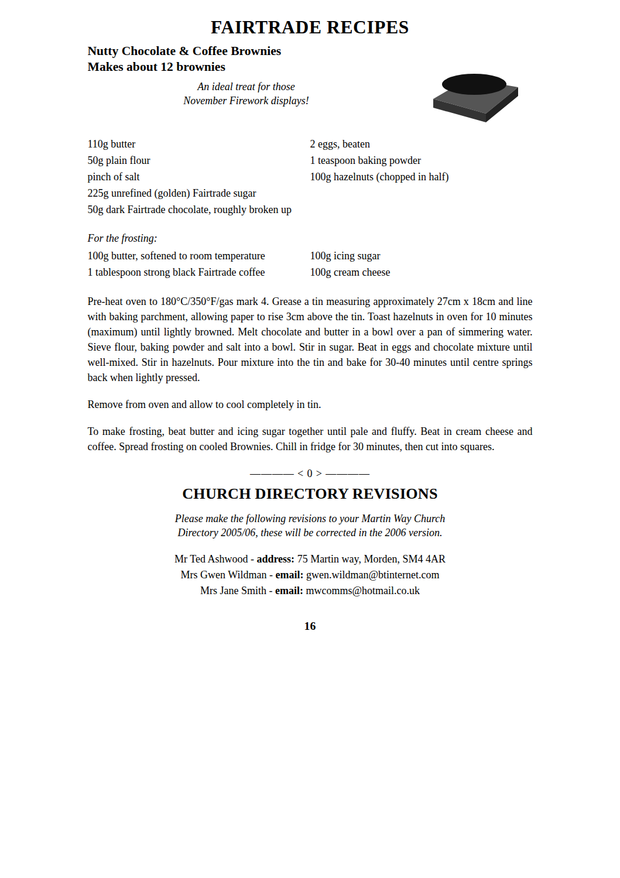FAIRTRADE RECIPES
Nutty Chocolate & Coffee Brownies
Makes about 12 brownies
An ideal treat for those
November Firework displays!
| 110g butter | 2 eggs, beaten |
| 50g plain flour | 1 teaspoon baking powder |
| pinch of salt | 100g hazelnuts (chopped in half) |
| 225g unrefined (golden) Fairtrade sugar |
| 50g dark Fairtrade chocolate, roughly broken up |
For the frosting:
| 100g butter, softened to room temperature | 100g icing sugar |
| 1 tablespoon strong black Fairtrade coffee | 100g cream cheese |
Pre-heat oven to 180°C/350°F/gas mark 4. Grease a tin measuring approximately 27cm x 18cm and line with baking parchment, allowing paper to rise 3cm above the tin. Toast hazelnuts in oven for 10 minutes (maximum) until lightly browned. Melt chocolate and butter in a bowl over a pan of simmering water. Sieve flour, baking powder and salt into a bowl. Stir in sugar. Beat in eggs and chocolate mixture until well-mixed. Stir in hazelnuts. Pour mixture into the tin and bake for 30-40 minutes until centre springs back when lightly pressed.
Remove from oven and allow to cool completely in tin.
To make frosting, beat butter and icing sugar together until pale and fluffy. Beat in cream cheese and coffee. Spread frosting on cooled Brownies. Chill in fridge for 30 minutes, then cut into squares.
———— < 0 > ————
CHURCH DIRECTORY REVISIONS
Please make the following revisions to your Martin Way Church
Directory 2005/06, these will be corrected in the 2006 version.
Mr Ted Ashwood - address: 75 Martin way, Morden, SM4 4AR
Mrs Gwen Wildman - email: gwen.wildman@btinternet.com
Mrs Jane Smith - email: mwcomms@hotmail.co.uk
16